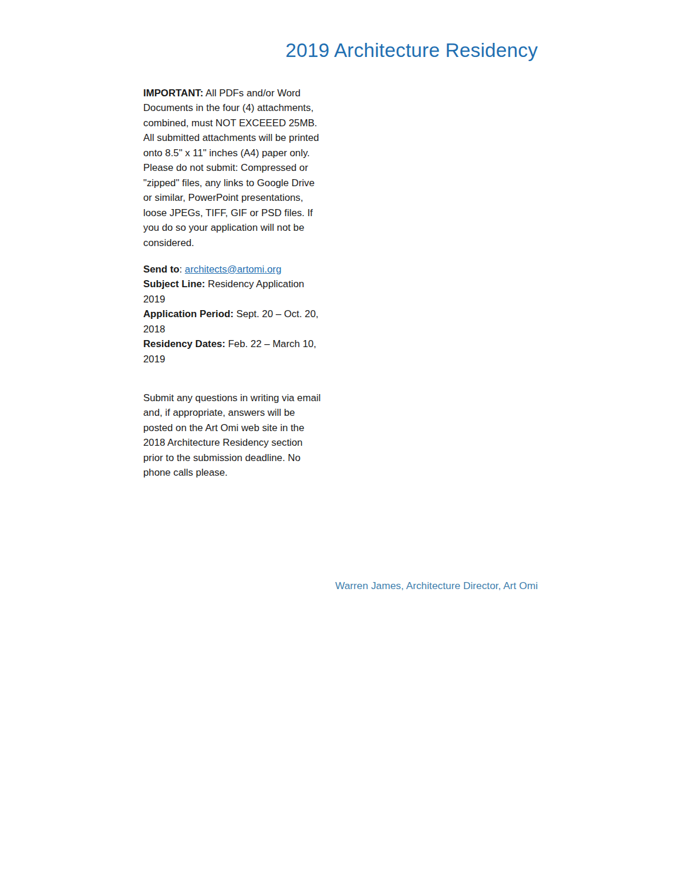2019 Architecture Residency
IMPORTANT: All PDFs and/or Word Documents in the four (4) attachments, combined, must NOT EXCEEED 25MB. All submitted attachments will be printed onto 8.5" x 11" inches (A4) paper only. Please do not submit: Compressed or "zipped" files, any links to Google Drive or similar, PowerPoint presentations, loose JPEGs, TIFF, GIF or PSD files. If you do so your application will not be considered.
Send to: architects@artomi.org
Subject Line: Residency Application 2019
Application Period: Sept. 20 – Oct. 20, 2018
Residency Dates: Feb. 22 – March 10, 2019
Submit any questions in writing via email and, if appropriate, answers will be posted on the Art Omi web site in the 2018 Architecture Residency section prior to the submission deadline. No phone calls please.
Warren James, Architecture Director, Art Omi